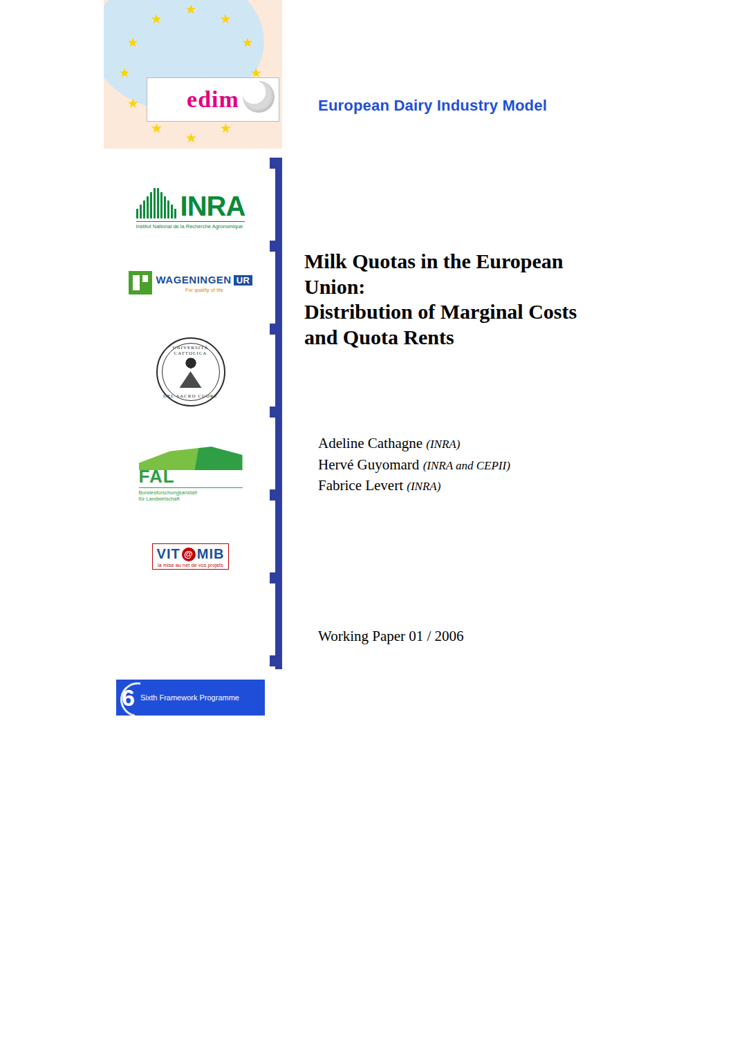★ ★ ★ ★ ★ ★ ★ ★ ★ ★ ★ ★
edim
European Dairy Industry Model
INRA
Institut National de la Recherche Agronomique
WAGENINGENUR For quality of life
UNIVERSITÀ CATTOLICA DEL SACRO CUORE
FAL
Bundesforschungsanstalt
für Landwirtschaft
VIT@MIB
la mise au net de vos projets
6 Sixth Framework Programme
Milk Quotas in the European Union:
Distribution of Marginal Costs and Quota Rents
Adeline Cathagne (INRA)
Hervé Guyomard (INRA and CEPII)
Fabrice Levert (INRA)
Working Paper 01 / 2006